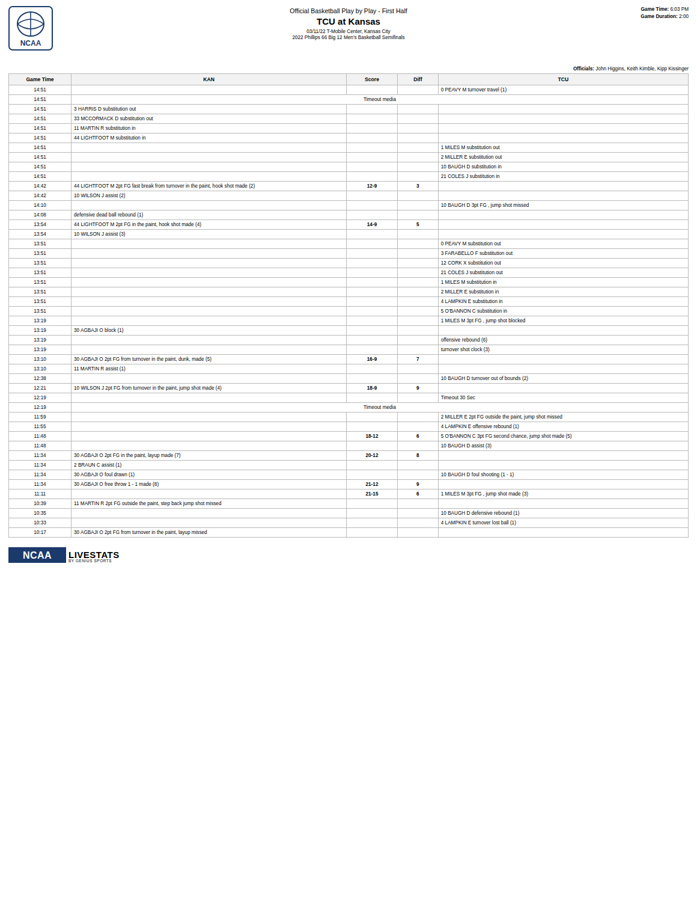NCAA
Official Basketball Play by Play - First Half
TCU at Kansas
03/11/22 T-Mobile Center, Kansas City
2022 Phillips 66 Big 12 Men's Basketball Semifinals
Game Time: 6:03 PM
Game Duration: 2:00
Officials: John Higgins, Keith Kimble, Kipp Kissinger
| Game Time | KAN | Score | Diff | TCU |
| --- | --- | --- | --- | --- |
| 14:51 | | | | 0 PEAVY M turnover travel (1) |
| 14:51 | Timeout media |
| 14:51 | 3 HARRIS D substitution out | | | |
| 14:51 | 33 MCCORMACK D substitution out | | | |
| 14:51 | 11 MARTIN R substitution in | | | |
| 14:51 | 44 LIGHTFOOT M substitution in | | | |
| 14:51 | | | | 1 MILES M substitution out |
| 14:51 | | | | 2 MILLER E substitution out |
| 14:51 | | | | 10 BAUGH D substitution in |
| 14:51 | | | | 21 COLES J substitution in |
| 14:42 | 44 LIGHTFOOT M 2pt FG fast break from turnover in the paint, hook shot made (2) | 12-9 | 3 | |
| 14:42 | 10 WILSON J assist (2) | | | |
| 14:10 | | | | 10 BAUGH D 3pt FG , jump shot missed |
| 14:08 | defensive dead ball rebound (1) | | | |
| 13:54 | 44 LIGHTFOOT M 2pt FG in the paint, hook shot made (4) | 14-9 | 5 | |
| 13:54 | 10 WILSON J assist (3) | | | |
| 13:51 | | | | 0 PEAVY M substitution out |
| 13:51 | | | | 3 FARABELLO F substitution out |
| 13:51 | | | | 12 CORK X substitution out |
| 13:51 | | | | 21 COLES J substitution out |
| 13:51 | | | | 1 MILES M substitution in |
| 13:51 | | | | 2 MILLER E substitution in |
| 13:51 | | | | 4 LAMPKIN E substitution in |
| 13:51 | | | | 5 O'BANNON C substitution in |
| 13:19 | | | | 1 MILES M 3pt FG , jump shot blocked |
| 13:19 | 30 AGBAJI O block (1) | | | |
| 13:19 | | | | offensive rebound (6) |
| 13:19 | | | | turnover shot clock (3) |
| 13:10 | 30 AGBAJI O 2pt FG from turnover in the paint, dunk, made (5) | 16-9 | 7 | |
| 13:10 | 11 MARTIN R assist (1) | | | |
| 12:38 | | | | 10 BAUGH D turnover out of bounds (2) |
| 12:21 | 10 WILSON J 2pt FG from turnover in the paint, jump shot made (4) | 18-9 | 9 | |
| 12:19 | | | | Timeout 30 Sec |
| 12:19 | Timeout media |
| 11:59 | | | | 2 MILLER E 2pt FG outside the paint, jump shot missed |
| 11:55 | | | | 4 LAMPKIN E offensive rebound (1) |
| 11:48 | | 18-12 | 6 | 5 O'BANNON C 3pt FG second chance, jump shot made (5) |
| 11:48 | | | | 10 BAUGH D assist (3) |
| 11:34 | 30 AGBAJI O 2pt FG in the paint, layup made (7) | 20-12 | 8 | |
| 11:34 | 2 BRAUN C assist (1) | | | |
| 11:34 | 30 AGBAJI O foul drawn (1) | | | 10 BAUGH D foul shooting (1 - 1) |
| 11:34 | 30 AGBAJI O free throw 1 - 1 made (8) | 21-12 | 9 | |
| 11:11 | | 21-15 | 6 | 1 MILES M 3pt FG , jump shot made (3) |
| 10:39 | 11 MARTIN R 2pt FG outside the paint, step back jump shot missed | | | |
| 10:35 | | | | 10 BAUGH D defensive rebound (1) |
| 10:33 | | | | 4 LAMPKIN E turnover lost ball (1) |
| 10:17 | 30 AGBAJI O 2pt FG from turnover in the paint, layup missed | | | |
NCAA
LIVESTATS
BY GENIUS SPORTS